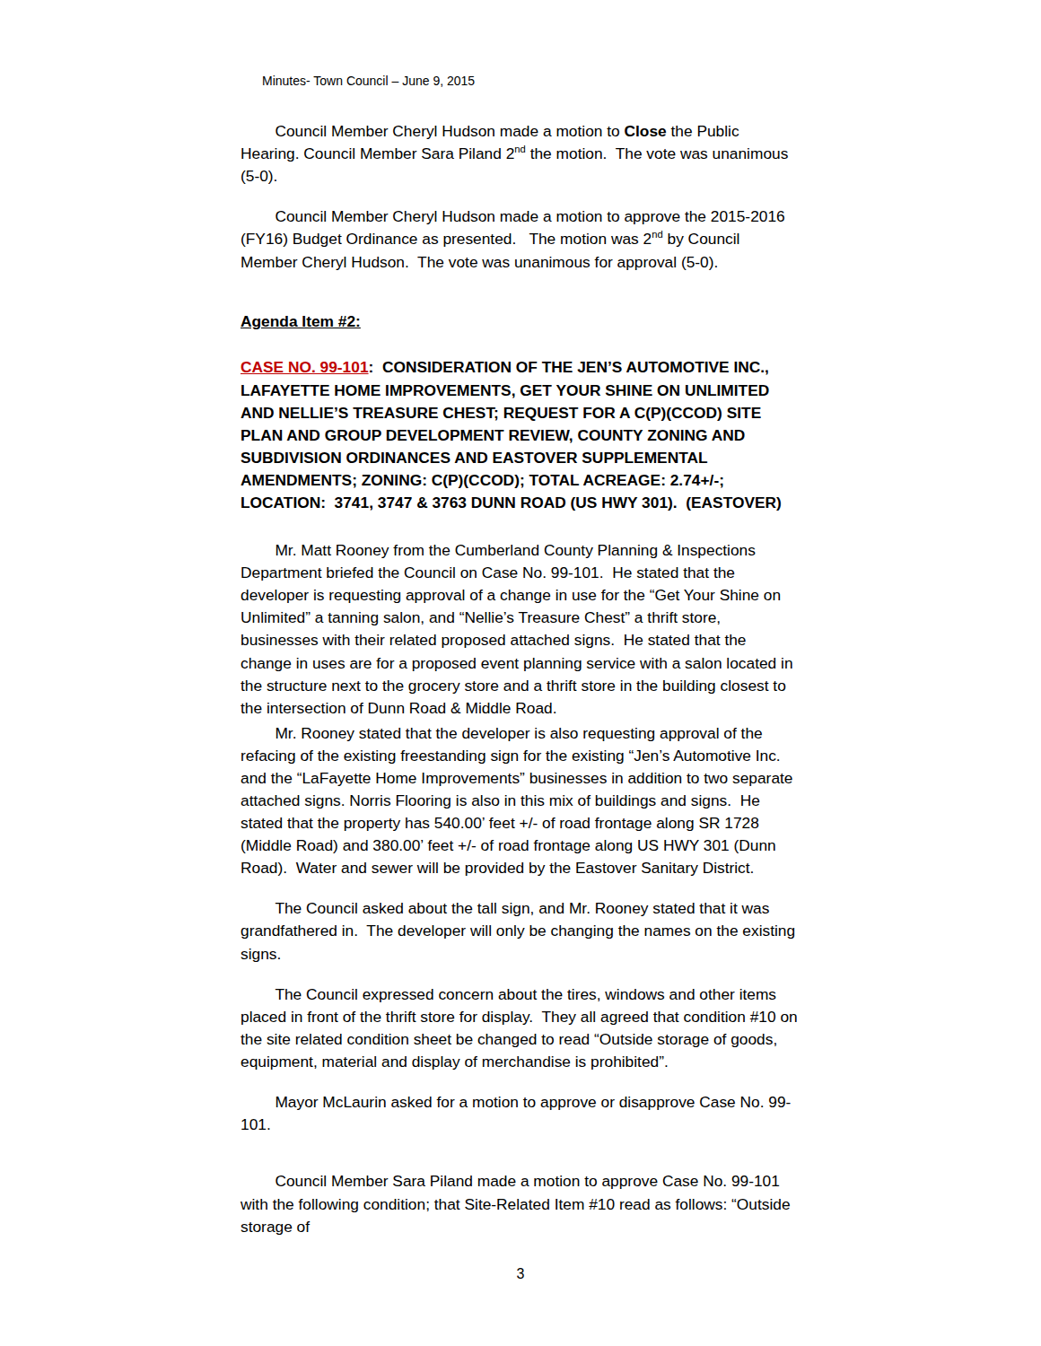Minutes- Town Council – June 9, 2015
Council Member Cheryl Hudson made a motion to Close the Public Hearing. Council Member Sara Piland 2nd the motion. The vote was unanimous (5-0).
Council Member Cheryl Hudson made a motion to approve the 2015-2016 (FY16) Budget Ordinance as presented. The motion was 2nd by Council Member Cheryl Hudson. The vote was unanimous for approval (5-0).
Agenda Item #2:
CASE NO. 99-101: CONSIDERATION OF THE JEN’S AUTOMOTIVE INC., LAFAYETTE HOME IMPROVEMENTS, GET YOUR SHINE ON UNLIMITED AND NELLIE’S TREASURE CHEST; REQUEST FOR A C(P)(CCOD) SITE PLAN AND GROUP DEVELOPMENT REVIEW, COUNTY ZONING AND SUBDIVISION ORDINANCES AND EASTOVER SUPPLEMENTAL AMENDMENTS; ZONING: C(P)(CCOD); TOTAL ACREAGE: 2.74+/-; LOCATION: 3741, 3747 & 3763 DUNN ROAD (US HWY 301). (EASTOVER)
Mr. Matt Rooney from the Cumberland County Planning & Inspections Department briefed the Council on Case No. 99-101. He stated that the developer is requesting approval of a change in use for the “Get Your Shine on Unlimited” a tanning salon, and “Nellie’s Treasure Chest” a thrift store, businesses with their related proposed attached signs. He stated that the change in uses are for a proposed event planning service with a salon located in the structure next to the grocery store and a thrift store in the building closest to the intersection of Dunn Road & Middle Road.
Mr. Rooney stated that the developer is also requesting approval of the refacing of the existing freestanding sign for the existing “Jen’s Automotive Inc. and the “LaFayette Home Improvements” businesses in addition to two separate attached signs. Norris Flooring is also in this mix of buildings and signs. He stated that the property has 540.00’ feet +/- of road frontage along SR 1728 (Middle Road) and 380.00’ feet +/- of road frontage along US HWY 301 (Dunn Road). Water and sewer will be provided by the Eastover Sanitary District.
The Council asked about the tall sign, and Mr. Rooney stated that it was grandfathered in. The developer will only be changing the names on the existing signs.
The Council expressed concern about the tires, windows and other items placed in front of the thrift store for display. They all agreed that condition #10 on the site related condition sheet be changed to read “Outside storage of goods, equipment, material and display of merchandise is prohibited”.
Mayor McLaurin asked for a motion to approve or disapprove Case No. 99-101.
Council Member Sara Piland made a motion to approve Case No. 99-101 with the following condition; that Site-Related Item #10 read as follows: “Outside storage of
3